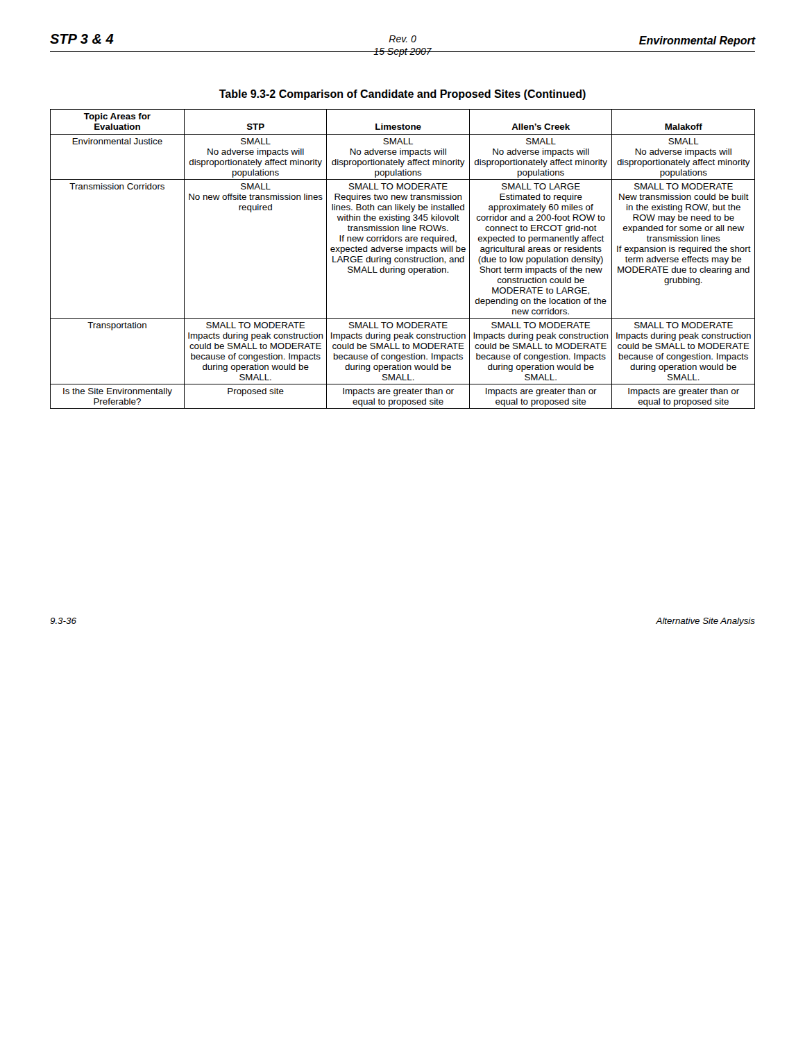Rev. 0
15 Sept 2007
STP 3 & 4
Environmental Report
Table 9.3-2 Comparison of Candidate and Proposed Sites (Continued)
| Topic Areas for Evaluation | STP | Limestone | Allen’s Creek | Malakoff |
| --- | --- | --- | --- | --- |
| Environmental Justice | SMALL No adverse impacts will disproportionately affect minority populations | SMALL No adverse impacts will disproportionately affect minority populations | SMALL No adverse impacts will disproportionately affect minority populations | SMALL No adverse impacts will disproportionately affect minority populations |
| Transmission Corridors | SMALL No new offsite transmission lines required | SMALL TO MODERATE Requires two new transmission lines. Both can likely be installed within the existing 345 kilovolt transmission line ROWs. If new corridors are required, expected adverse impacts will be LARGE during construction, and SMALL during operation. | SMALL TO LARGE Estimated to require approximately 60 miles of corridor and a 200-foot ROW to connect to ERCOT grid-not expected to permanently affect agricultural areas or residents (due to low population density) Short term impacts of the new construction could be MODERATE to LARGE, depending on the location of the new corridors. | SMALL TO MODERATE New transmission could be built in the existing ROW, but the ROW may be need to be expanded for some or all new transmission lines If expansion is required the short term adverse effects may be MODERATE due to clearing and grubbing. |
| Transportation | SMALL TO MODERATE Impacts during peak construction could be SMALL to MODERATE because of congestion. Impacts during operation would be SMALL. | SMALL TO MODERATE Impacts during peak construction could be SMALL to MODERATE because of congestion. Impacts during operation would be SMALL. | SMALL TO MODERATE Impacts during peak construction could be SMALL to MODERATE because of congestion. Impacts during operation would be SMALL. | SMALL TO MODERATE Impacts during peak construction could be SMALL to MODERATE because of congestion. Impacts during operation would be SMALL. |
| Is the Site Environmentally Preferable? | Proposed site | Impacts are greater than or equal to proposed site | Impacts are greater than or equal to proposed site | Impacts are greater than or equal to proposed site |
9.3-36
Alternative Site Analysis